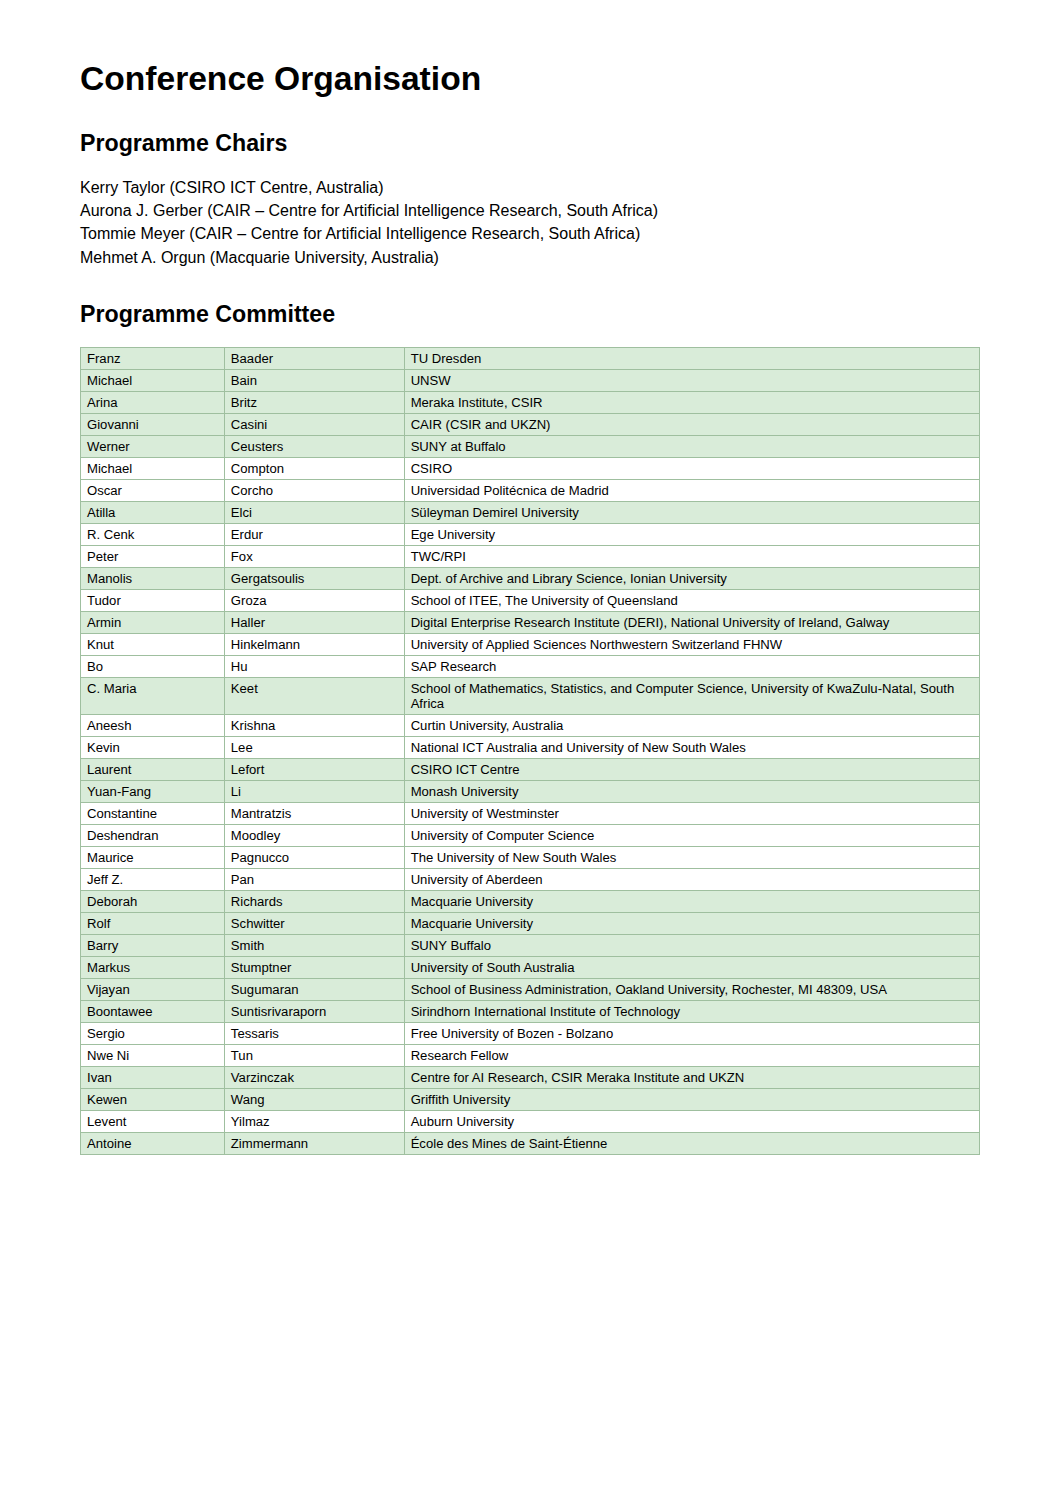Conference Organisation
Programme Chairs
Kerry Taylor (CSIRO ICT Centre, Australia)
Aurona J. Gerber (CAIR – Centre for Artificial Intelligence Research, South Africa)
Tommie Meyer (CAIR – Centre for Artificial Intelligence Research, South Africa)
Mehmet A. Orgun (Macquarie University, Australia)
Programme Committee
| Franz | Baader | TU Dresden |
| Michael | Bain | UNSW |
| Arina | Britz | Meraka Institute, CSIR |
| Giovanni | Casini | CAIR (CSIR and UKZN) |
| Werner | Ceusters | SUNY at Buffalo |
| Michael | Compton | CSIRO |
| Oscar | Corcho | Universidad Politécnica de Madrid |
| Atilla | Elci | Süleyman Demirel University |
| R. Cenk | Erdur | Ege University |
| Peter | Fox | TWC/RPI |
| Manolis | Gergatsoulis | Dept. of Archive and Library Science, Ionian University |
| Tudor | Groza | School of ITEE, The University of Queensland |
| Armin | Haller | Digital Enterprise Research Institute (DERI), National University of Ireland, Galway |
| Knut | Hinkelmann | University of Applied Sciences Northwestern Switzerland FHNW |
| Bo | Hu | SAP Research |
| C. Maria | Keet | School of Mathematics, Statistics, and Computer Science, University of KwaZulu-Natal, South Africa |
| Aneesh | Krishna | Curtin University, Australia |
| Kevin | Lee | National ICT Australia and University of New South Wales |
| Laurent | Lefort | CSIRO ICT Centre |
| Yuan-Fang | Li | Monash University |
| Constantine | Mantratzis | University of Westminster |
| Deshendran | Moodley | University of Computer Science |
| Maurice | Pagnucco | The University of New South Wales |
| Jeff Z. | Pan | University of Aberdeen |
| Deborah | Richards | Macquarie University |
| Rolf | Schwitter | Macquarie University |
| Barry | Smith | SUNY Buffalo |
| Markus | Stumptner | University of South Australia |
| Vijayan | Sugumaran | School of Business Administration, Oakland University, Rochester, MI 48309, USA |
| Boontawee | Suntisrivaraporn | Sirindhorn International Institute of Technology |
| Sergio | Tessaris | Free University of Bozen - Bolzano |
| Nwe Ni | Tun | Research Fellow |
| Ivan | Varzinczak | Centre for AI Research, CSIR Meraka Institute and UKZN |
| Kewen | Wang | Griffith University |
| Levent | Yilmaz | Auburn University |
| Antoine | Zimmermann | École des Mines de Saint-Étienne |